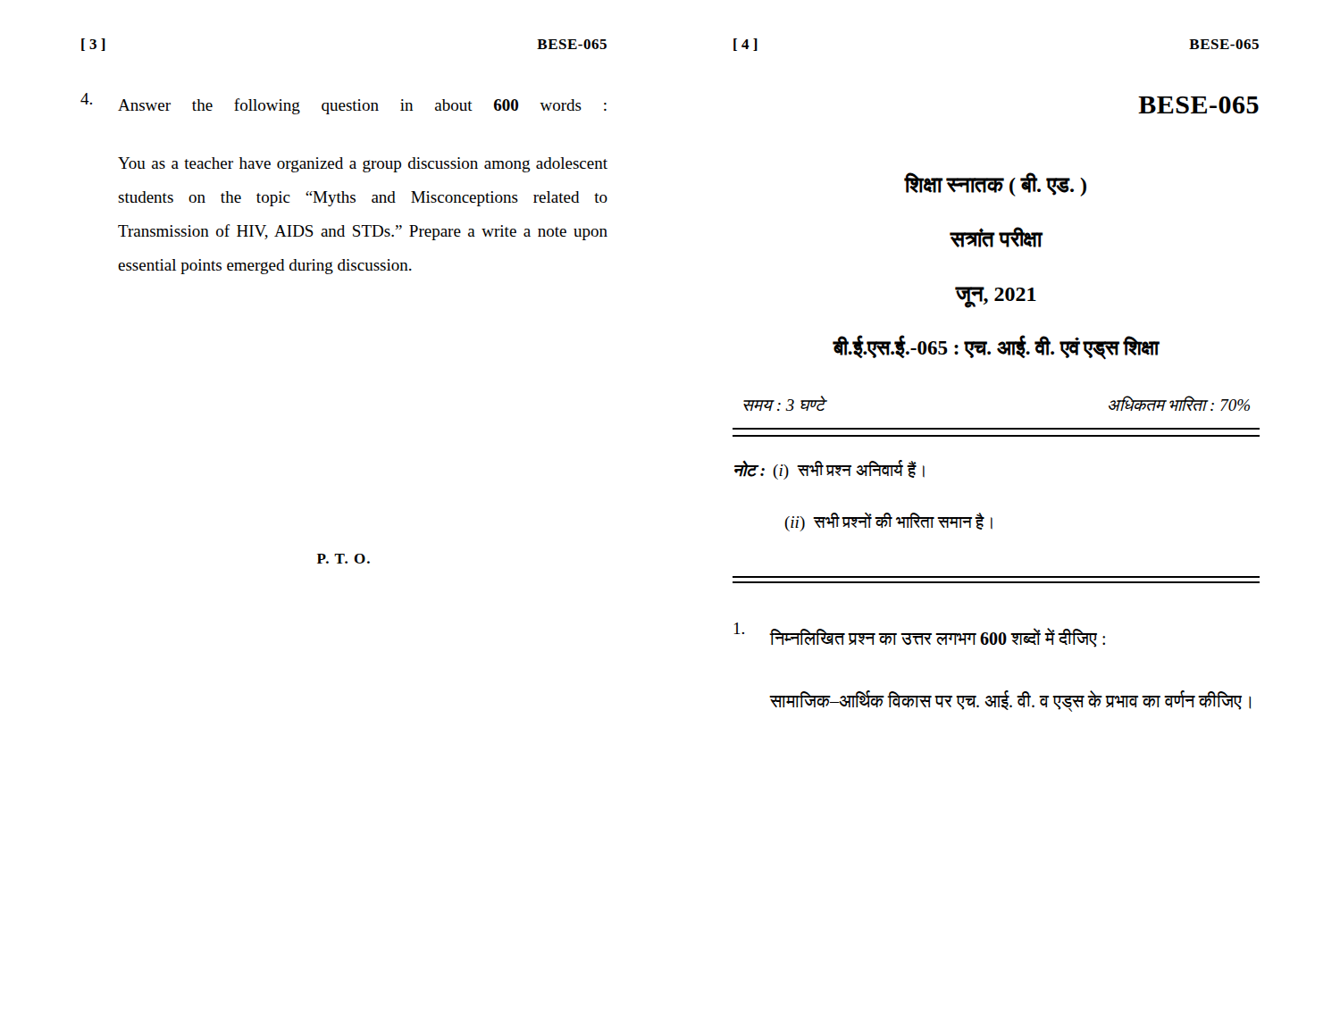[ 3 ] BESE-065
4.
Answer the following question in about 600 words :
You as a teacher have organized a group discussion among adolescent students on the topic “Myths and Misconceptions related to Transmission of HIV, AIDS and STDs.” Prepare a write a note upon essential points emerged during discussion.
P. T. O.
[ 4 ] BESE-065
BESE-065
शिक्षा स्नातक ( बी. एड. )
सत्रांत परीक्षा
जून, 2021
बी.ई.एस.ई.-065 : एच. आई. वी. एवं एड्स शिक्षा
समय : 3 घण्टे अधिकतम भारिता : 70%
नोट : (i) सभी प्रश्न अनिवार्य हैं।
(ii) सभी प्रश्नों की भारिता समान है।
1.
निम्नलिखित प्रश्न का उत्तर लगभग 600 शब्दों में दीजिए :
सामाजिक–आर्थिक विकास पर एच. आई. वी. व एड्स के प्रभाव का वर्णन कीजिए।